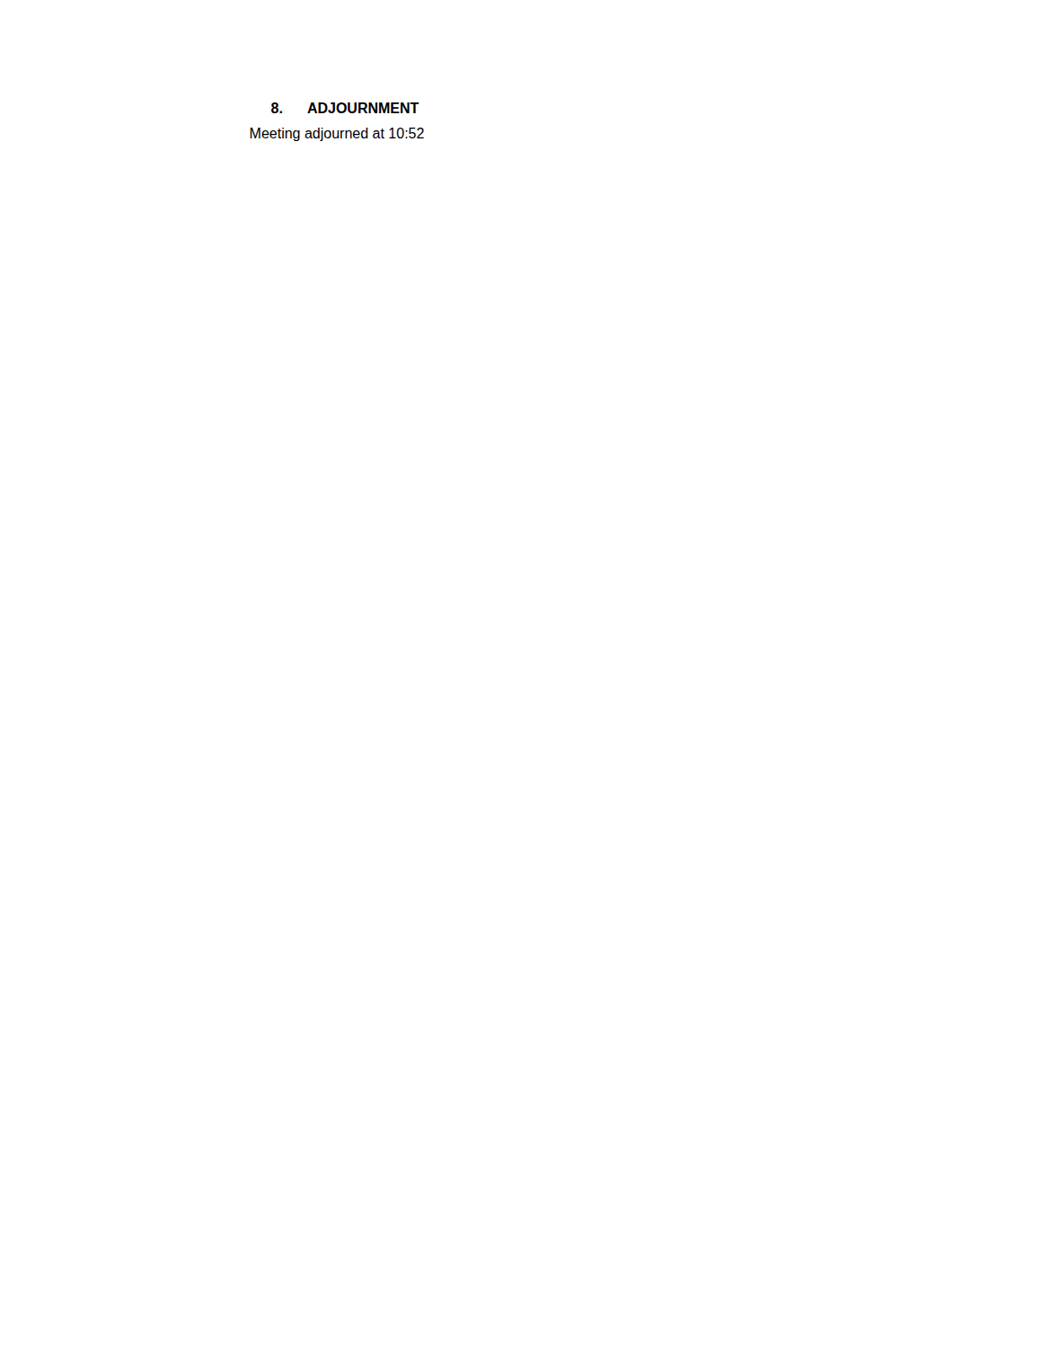8. ADJOURNMENT
Meeting adjourned at 10:52